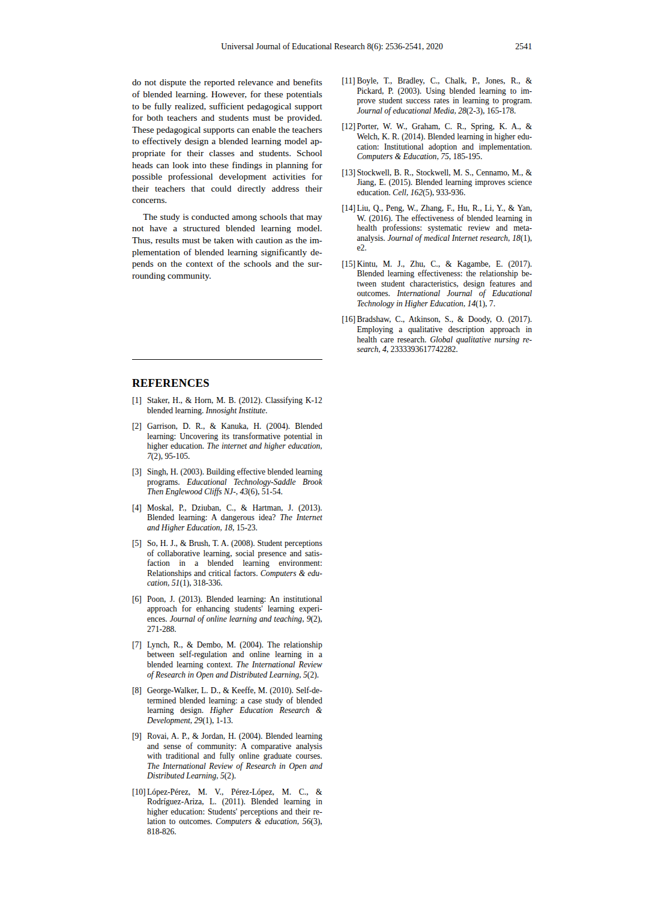Universal Journal of Educational Research 8(6): 2536-2541, 2020 2541
do not dispute the reported relevance and benefits of blended learning. However, for these potentials to be fully realized, sufficient pedagogical support for both teachers and students must be provided. These pedagogical supports can enable the teachers to effectively design a blended learning model appropriate for their classes and students. School heads can look into these findings in planning for possible professional development activities for their teachers that could directly address their concerns.
The study is conducted among schools that may not have a structured blended learning model. Thus, results must be taken with caution as the implementation of blended learning significantly depends on the context of the schools and the surrounding community.
REFERENCES
[1] Staker, H., & Horn, M. B. (2012). Classifying K-12 blended learning. Innosight Institute.
[2] Garrison, D. R., & Kanuka, H. (2004). Blended learning: Uncovering its transformative potential in higher education. The internet and higher education, 7(2), 95-105.
[3] Singh, H. (2003). Building effective blended learning programs. Educational Technology-Saddle Brook Then Englewood Cliffs NJ-, 43(6), 51-54.
[4] Moskal, P., Dziuban, C., & Hartman, J. (2013). Blended learning: A dangerous idea? The Internet and Higher Education, 18, 15-23.
[5] So, H. J., & Brush, T. A. (2008). Student perceptions of collaborative learning, social presence and satisfaction in a blended learning environment: Relationships and critical factors. Computers & education, 51(1), 318-336.
[6] Poon, J. (2013). Blended learning: An institutional approach for enhancing students' learning experiences. Journal of online learning and teaching, 9(2), 271-288.
[7] Lynch, R., & Dembo, M. (2004). The relationship between self-regulation and online learning in a blended learning context. The International Review of Research in Open and Distributed Learning, 5(2).
[8] George-Walker, L. D., & Keeffe, M. (2010). Self‐determined blended learning: a case study of blended learning design. Higher Education Research & Development, 29(1), 1-13.
[9] Rovai, A. P., & Jordan, H. (2004). Blended learning and sense of community: A comparative analysis with traditional and fully online graduate courses. The International Review of Research in Open and Distributed Learning, 5(2).
[10] López-Pérez, M. V., Pérez-López, M. C., & Rodríguez-Ariza, L. (2011). Blended learning in higher education: Students' perceptions and their relation to outcomes. Computers & education, 56(3), 818-826.
[11] Boyle, T., Bradley, C., Chalk, P., Jones, R., & Pickard, P. (2003). Using blended learning to improve student success rates in learning to program. Journal of educational Media, 28(2-3), 165-178.
[12] Porter, W. W., Graham, C. R., Spring, K. A., & Welch, K. R. (2014). Blended learning in higher education: Institutional adoption and implementation. Computers & Education, 75, 185-195.
[13] Stockwell, B. R., Stockwell, M. S., Cennamo, M., & Jiang, E. (2015). Blended learning improves science education. Cell, 162(5), 933-936.
[14] Liu, Q., Peng, W., Zhang, F., Hu, R., Li, Y., & Yan, W. (2016). The effectiveness of blended learning in health professions: systematic review and meta-analysis. Journal of medical Internet research, 18(1), e2.
[15] Kintu, M. J., Zhu, C., & Kagambe, E. (2017). Blended learning effectiveness: the relationship between student characteristics, design features and outcomes. International Journal of Educational Technology in Higher Education, 14(1), 7.
[16] Bradshaw, C., Atkinson, S., & Doody, O. (2017). Employing a qualitative description approach in health care research. Global qualitative nursing research, 4, 2333393617742282.